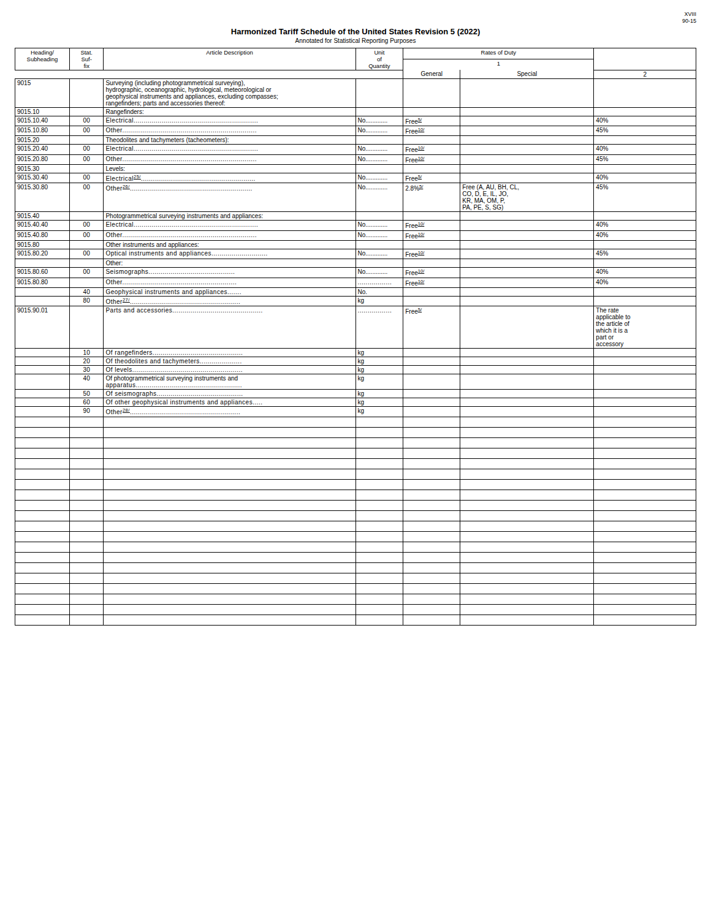XVIII
90-15
Harmonized Tariff Schedule of the United States Revision 5 (2022)
Annotated for Statistical Reporting Purposes
| Heading/ Subheading | Stat. Suf- fix | Article Description | Unit of Quantity | Rates of Duty | |
| --- | --- | --- | --- | --- | --- |
| 1 |
| | | | | General | Special | 2 |
| 9015 | | Surveying (including photogrammetrical surveying), hydrographic, oceanographic, hydrological, meteorological or geophysical instruments and appliances, excluding compasses; rangefinders; parts and accessories thereof: | | | | |
| 9015.10 | | Rangefinders: | | | | |
| 9015.10.40 | 00 | Electrical.............................................................. | No............. | Free 5/ | | 40% |
| 9015.10.80 | 00 | Other................................................................... | No............. | Free 10/ | | 45% |
| 9015.20 | | Theodolites and tachymeters (tacheometers): | | | | |
| 9015.20.40 | 00 | Electrical.............................................................. | No............. | Free 10/ | | 40% |
| 9015.20.80 | 00 | Other................................................................... | No............. | Free 10/ | | 45% |
| 9015.30 | | Levels: | | | | |
| 9015.30.40 | 00 | Electrical 25/ ......................................................... | No............. | Free 5/ | | 40% |
| 9015.30.80 | 00 | Other 26/ ............................................................. | No............. | 2.8% 5/ | Free (A, AU, BH, CL, CO, D, E, IL, JO, KR, MA, OM, P, PA, PE, S, SG) | 45% |
| 9015.40 | | Photogrammetrical surveying instruments and appliances: | | | | |
| 9015.40.40 | 00 | Electrical.............................................................. | No............. | Free 10/ | | 40% |
| 9015.40.80 | 00 | Other................................................................... | No............. | Free 10/ | | 40% |
| 9015.80 | | Other instruments and appliances: | | | | |
| 9015.80.20 | 00 | Optical instruments and appliances............................ | No............. | Free 10/ | | 45% |
| | | Other: | | | | |
| 9015.80.60 | 00 | Seismographs........................................... | No............. | Free 10/ | | 40% |
| 9015.80.80 | | Other......................................................... | ................. | Free 10/ | | 40% |
| | 40 | Geophysical instruments and appliances....... | No. | | | |
| | 80 | Other 27/ ....................................................... | kg | | | |
| 9015.90.01 | | Parts and accessories............................................. | ................. | Free 5/ | | The rate applicable to the article of which it is a part or accessory |
| | 10 | Of rangefinders............................................. | kg | | | |
| | 20 | Of theodolites and tachymeters..................... | kg | | | |
| | 30 | Of levels....................................................... | kg | | | |
| | 40 | Of photogrammetrical surveying instruments and apparatus..................................................... | kg | | | |
| | 50 | Of seismographs........................................... | kg | | | |
| | 60 | Of other geophysical instruments and appliances..... | kg | | | |
| | 90 | Other 28/ ....................................................... | kg | | | |